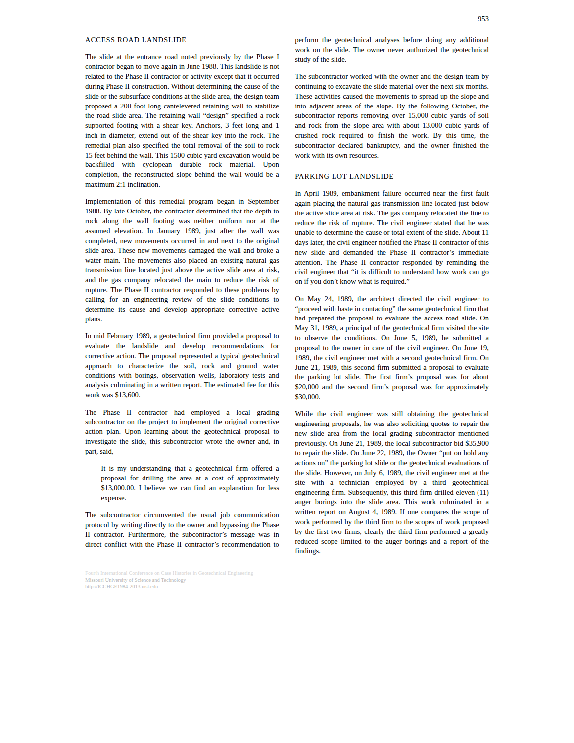953
ACCESS ROAD LANDSLIDE
The slide at the entrance road noted previously by the Phase I contractor began to move again in June 1988. This landslide is not related to the Phase II contractor or activity except that it occurred during Phase II construction. Without determining the cause of the slide or the subsurface conditions at the slide area, the design team proposed a 200 foot long cantelevered retaining wall to stabilize the road slide area. The retaining wall “design” specified a rock supported footing with a shear key. Anchors, 3 feet long and 1 inch in diameter, extend out of the shear key into the rock. The remedial plan also specified the total removal of the soil to rock 15 feet behind the wall. This 1500 cubic yard excavation would be backfilled with cyclopean durable rock material. Upon completion, the reconstructed slope behind the wall would be a maximum 2:1 inclination.
Implementation of this remedial program began in September 1988. By late October, the contractor determined that the depth to rock along the wall footing was neither uniform nor at the assumed elevation. In January 1989, just after the wall was completed, new movements occurred in and next to the original slide area. These new movements damaged the wall and broke a water main. The movements also placed an existing natural gas transmission line located just above the active slide area at risk, and the gas company relocated the main to reduce the risk of rupture. The Phase II contractor responded to these problems by calling for an engineering review of the slide conditions to determine its cause and develop appropriate corrective active plans.
In mid February 1989, a geotechnical firm provided a proposal to evaluate the landslide and develop recommendations for corrective action. The proposal represented a typical geotechnical approach to characterize the soil, rock and ground water conditions with borings, observation wells, laboratory tests and analysis culminating in a written report. The estimated fee for this work was $13,600.
The Phase II contractor had employed a local grading subcontractor on the project to implement the original corrective action plan. Upon learning about the geotechnical proposal to investigate the slide, this subcontractor wrote the owner and, in part, said,
It is my understanding that a geotechnical firm offered a proposal for drilling the area at a cost of approximately $13,000.00. I believe we can find an explanation for less expense.
The subcontractor circumvented the usual job communication protocol by writing directly to the owner and bypassing the Phase II contractor. Furthermore, the subcontractor’s message was in direct conflict with the Phase II contractor’s recommendation to perform the geotechnical analyses before doing any additional work on the slide. The owner never authorized the geotechnical study of the slide.
The subcontractor worked with the owner and the design team by continuing to excavate the slide material over the next six months. These activities caused the movements to spread up the slope and into adjacent areas of the slope. By the following October, the subcontractor reports removing over 15,000 cubic yards of soil and rock from the slope area with about 13,000 cubic yards of crushed rock required to finish the work. By this time, the subcontractor declared bankruptcy, and the owner finished the work with its own resources.
PARKING LOT LANDSLIDE
In April 1989, embankment failure occurred near the first fault again placing the natural gas transmission line located just below the active slide area at risk. The gas company relocated the line to reduce the risk of rupture. The civil engineer stated that he was unable to determine the cause or total extent of the slide. About 11 days later, the civil engineer notified the Phase II contractor of this new slide and demanded the Phase II contractor’s immediate attention. The Phase II contractor responded by reminding the civil engineer that “it is difficult to understand how work can go on if you don’t know what is required.”
On May 24, 1989, the architect directed the civil engineer to “proceed with haste in contacting” the same geotechnical firm that had prepared the proposal to evaluate the access road slide. On May 31, 1989, a principal of the geotechnical firm visited the site to observe the conditions. On June 5, 1989, he submitted a proposal to the owner in care of the civil engineer. On June 19, 1989, the civil engineer met with a second geotechnical firm. On June 21, 1989, this second firm submitted a proposal to evaluate the parking lot slide. The first firm’s proposal was for about $20,000 and the second firm’s proposal was for approximately $30,000.
While the civil engineer was still obtaining the geotechnical engineering proposals, he was also soliciting quotes to repair the new slide area from the local grading subcontractor mentioned previously. On June 21, 1989, the local subcontractor bid $35,900 to repair the slide. On June 22, 1989, the Owner “put on hold any actions on” the parking lot slide or the geotechnical evaluations of the slide. However, on July 6, 1989, the civil engineer met at the site with a technician employed by a third geotechnical engineering firm. Subsequently, this third firm drilled eleven (11) auger borings into the slide area. This work culminated in a written report on August 4, 1989. If one compares the scope of work performed by the third firm to the scopes of work proposed by the first two firms, clearly the third firm performed a greatly reduced scope limited to the auger borings and a report of the findings.
Fourth International Conference on Case Histories in Geotechnical Engineering
Missouri University of Science and Technology
http://ICCHGE1984-2013.mst.edu